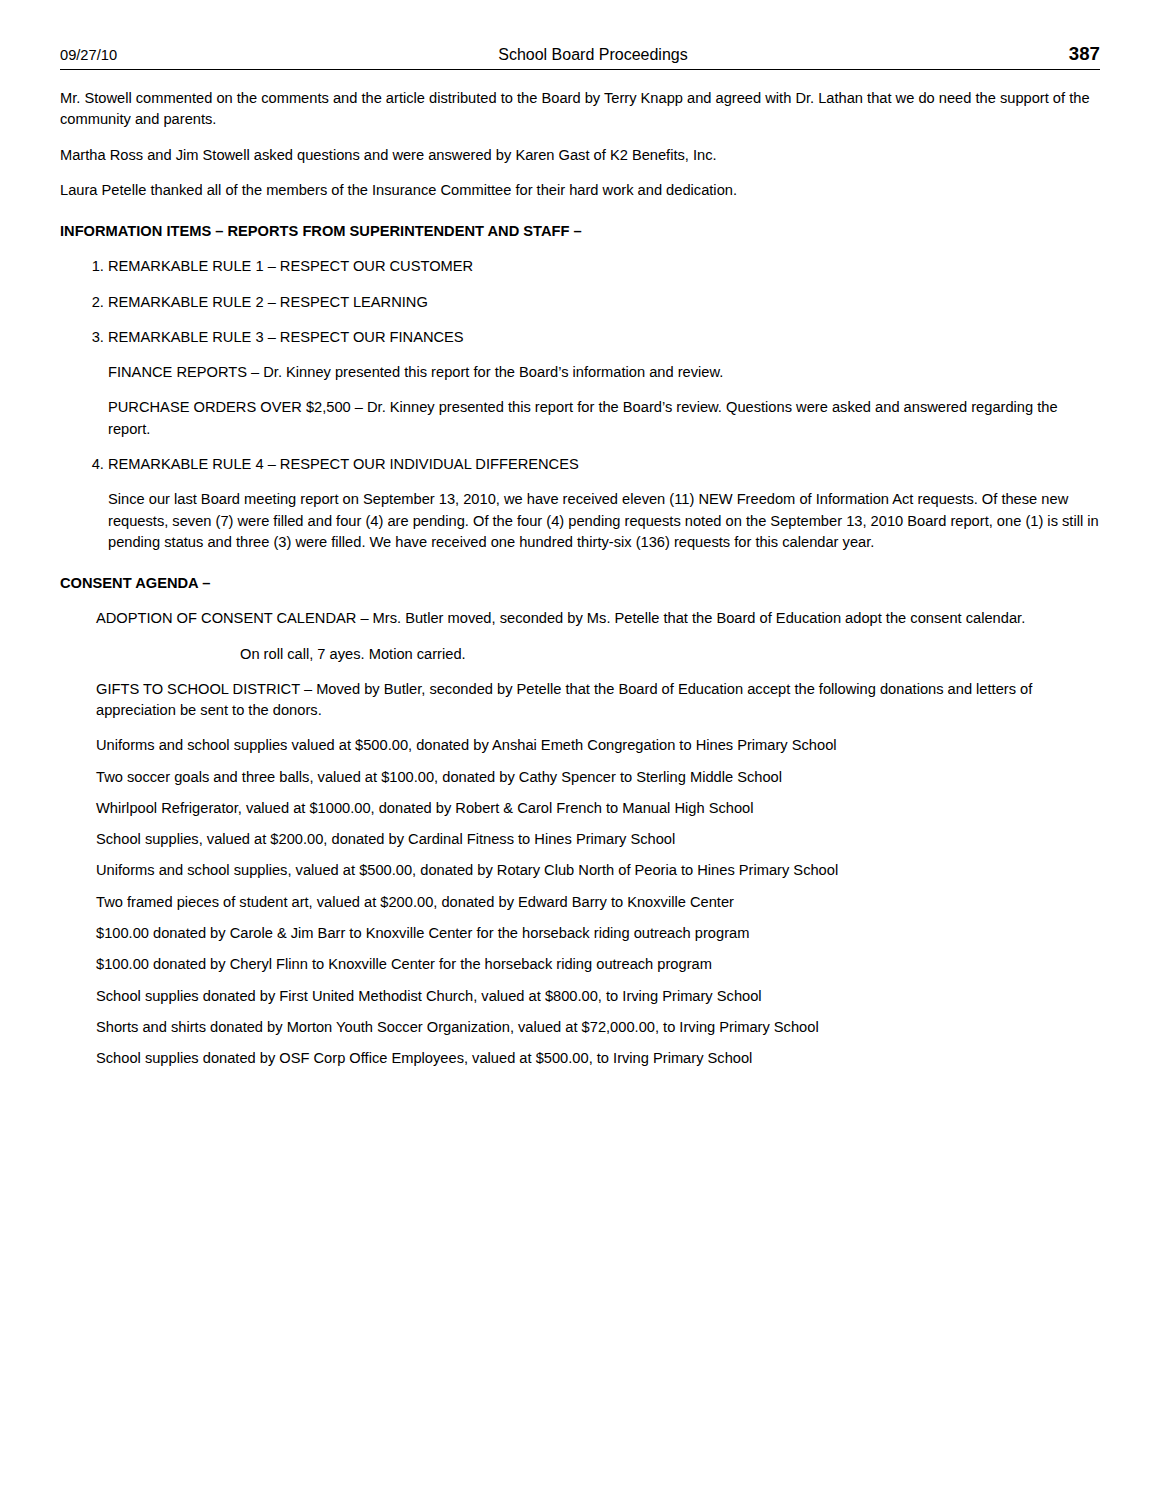09/27/10 School Board Proceedings 387
Mr. Stowell commented on the comments and the article distributed to the Board by Terry Knapp and agreed with Dr. Lathan that we do need the support of the community and parents.
Martha Ross and Jim Stowell asked questions and were answered by Karen Gast of K2 Benefits, Inc.
Laura Petelle thanked all of the members of the Insurance Committee for their hard work and dedication.
INFORMATION ITEMS – REPORTS FROM SUPERINTENDENT AND STAFF –
REMARKABLE RULE 1 – RESPECT OUR CUSTOMER
REMARKABLE RULE 2 – RESPECT LEARNING
REMARKABLE RULE 3 – RESPECT OUR FINANCES
FINANCE REPORTS – Dr. Kinney presented this report for the Board’s information and review.
PURCHASE ORDERS OVER $2,500 – Dr. Kinney presented this report for the Board’s review. Questions were asked and answered regarding the report.
REMARKABLE RULE 4 – RESPECT OUR INDIVIDUAL DIFFERENCES
Since our last Board meeting report on September 13, 2010, we have received eleven (11) NEW Freedom of Information Act requests. Of these new requests, seven (7) were filled and four (4) are pending. Of the four (4) pending requests noted on the September 13, 2010 Board report, one (1) is still in pending status and three (3) were filled. We have received one hundred thirty-six (136) requests for this calendar year.
CONSENT AGENDA –
ADOPTION OF CONSENT CALENDAR – Mrs. Butler moved, seconded by Ms. Petelle that the Board of Education adopt the consent calendar.
On roll call, 7 ayes. Motion carried.
GIFTS TO SCHOOL DISTRICT – Moved by Butler, seconded by Petelle that the Board of Education accept the following donations and letters of appreciation be sent to the donors.
Uniforms and school supplies valued at $500.00, donated by Anshai Emeth Congregation to Hines Primary School
Two soccer goals and three balls, valued at $100.00, donated by Cathy Spencer to Sterling Middle School
Whirlpool Refrigerator, valued at $1000.00, donated by Robert & Carol French to Manual High School
School supplies, valued at $200.00, donated by Cardinal Fitness to Hines Primary School
Uniforms and school supplies, valued at $500.00, donated by Rotary Club North of Peoria to Hines Primary School
Two framed pieces of student art, valued at $200.00, donated by Edward Barry to Knoxville Center
$100.00 donated by Carole & Jim Barr to Knoxville Center for the horseback riding outreach program
$100.00 donated by Cheryl Flinn to Knoxville Center for the horseback riding outreach program
School supplies donated by First United Methodist Church, valued at $800.00, to Irving Primary School
Shorts and shirts donated by Morton Youth Soccer Organization, valued at $72,000.00, to Irving Primary School
School supplies donated by OSF Corp Office Employees, valued at $500.00, to Irving Primary School